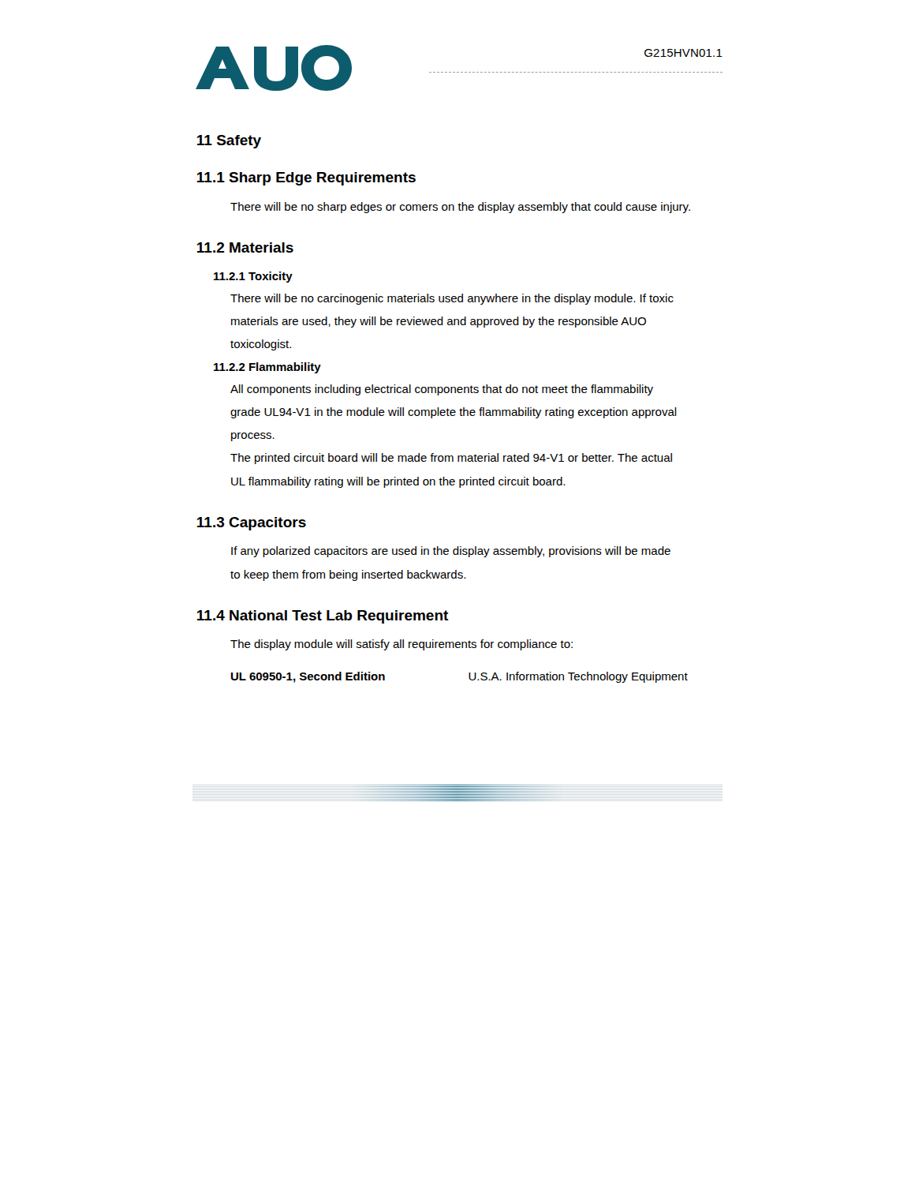G215HVN01.1
11 Safety
11.1 Sharp Edge Requirements
There will be no sharp edges or comers on the display assembly that could cause injury.
11.2 Materials
11.2.1 Toxicity
There will be no carcinogenic materials used anywhere in the display module. If toxic
materials are used, they will be reviewed and approved by the responsible AUO
toxicologist.
11.2.2 Flammability
All components including electrical components that do not meet the flammability
grade UL94-V1 in the module will complete the flammability rating exception approval
process.
The printed circuit board will be made from material rated 94-V1 or better. The actual
UL flammability rating will be printed on the printed circuit board.
11.3 Capacitors
If any polarized capacitors are used in the display assembly, provisions will be made
to keep them from being inserted backwards.
11.4 National Test Lab Requirement
The display module will satisfy all requirements for compliance to:
UL 60950-1, Second Edition U.S.A. Information Technology Equipment